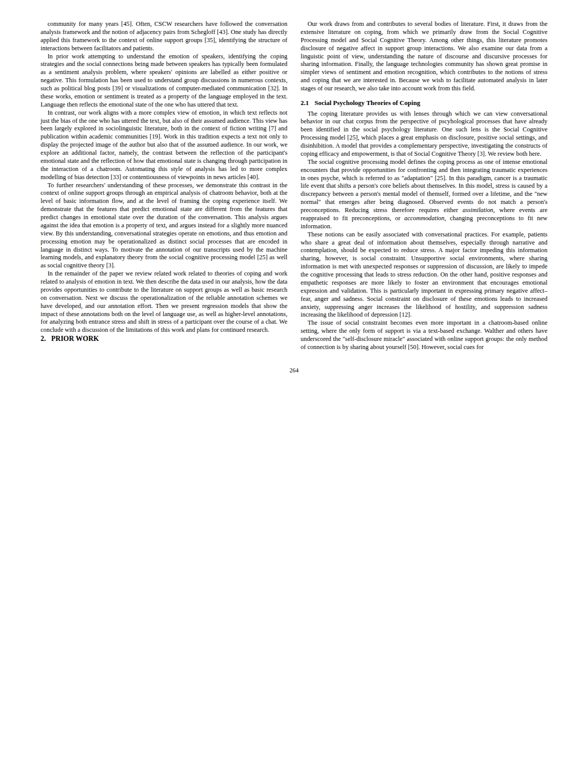community for many years [45]. Often, CSCW researchers have followed the conversation analysis framework and the notion of adjacency pairs from Schegloff [43]. One study has directly applied this framework to the context of online support groups [35], identifying the structure of interactions between facilitators and patients.
In prior work attempting to understand the emotion of speakers, identifying the coping strategies and the social connections being made between speakers has typically been formulated as a sentiment analysis problem, where speakers' opinions are labelled as either positive or negative. This formulation has been used to understand group discussions in numerous contexts, such as political blog posts [39] or visualizations of computer-mediated communication [32]. In these works, emotion or sentiment is treated as a property of the language employed in the text. Language then reflects the emotional state of the one who has uttered that text.
In contrast, our work aligns with a more complex view of emotion, in which text reflects not just the bias of the one who has uttered the text, but also of their assumed audience. This view has been largely explored in sociolinguistic literature, both in the context of fiction writing [7] and publication within academic communities [19]. Work in this tradition expects a text not only to display the projected image of the author but also that of the assumed audience. In our work, we explore an additional factor, namely, the contrast between the reflection of the participant's emotional state and the reflection of how that emotional state is changing through participation in the interaction of a chatroom. Automating this style of analysis has led to more complex modelling of bias detection [33] or contentiousness of viewpoints in news articles [40].
To further researchers' understanding of these processes, we demonstrate this contrast in the context of online support groups through an empirical analysis of chatroom behavior, both at the level of basic information flow, and at the level of framing the coping experience itself. We demonstrate that the features that predict emotional state are different from the features that predict changes in emotional state over the duration of the conversation. This analysis argues against the idea that emotion is a property of text, and argues instead for a slightly more nuanced view. By this understanding, conversational strategies operate on emotions, and thus emotion and processing emotion may be operationalized as distinct social processes that are encoded in language in distinct ways. To motivate the annotation of our transcripts used by the machine learning models, and explanatory theory from the social cognitive processing model [25] as well as social cognitive theory [3].
In the remainder of the paper we review related work related to theories of coping and work related to analysis of emotion in text. We then describe the data used in our analysis, how the data provides opportunities to contribute to the literature on support groups as well as basic research on conversation. Next we discuss the operationalization of the reliable annotation schemes we have developed, and our annotation effort. Then we present regression models that show the impact of these annotations both on the level of language use, as well as higher-level annotations, for analyzing both entrance stress and shift in stress of a participant over the course of a chat. We conclude with a discussion of the limitations of this work and plans for continued research.
2. PRIOR WORK
Our work draws from and contributes to several bodies of literature. First, it draws from the extensive literature on coping, from which we primarily draw from the Social Cognitive Processing model and Social Cognitive Theory. Among other things, this literature promotes disclosure of negative affect in support group interactions. We also examine our data from a linguistic point of view, understanding the nature of discourse and discursive processes for sharing information. Finally, the language technologies community has shown great promise in simpler views of sentiment and emotion recognition, which contributes to the notions of stress and coping that we are interested in. Because we wish to facilitate automated analysis in later stages of our research, we also take into account work from this field.
2.1 Social Psychology Theories of Coping
The coping literature provides us with lenses through which we can view conversational behavior in our chat corpus from the perspective of pscyhological processes that have already been identified in the social psychology literature. One such lens is the Social Cognitive Processing model [25], which places a great emphasis on disclosure, positive social settings, and disinhibition. A model that provides a complementary perspective, investigating the constructs of coping efficacy and empowerment, is that of Social Cognitive Theory [3]. We review both here.
The social cognitive processing model defines the coping process as one of intense emotional encounters that provide opportunities for confronting and then integrating traumatic experiences in ones psyche, which is referred to as "adaptation" [25]. In this paradigm, cancer is a traumatic life event that shifts a person's core beliefs about themselves. In this model, stress is caused by a discrepancy between a person's mental model of themself, formed over a lifetime, and the "new normal" that emerges after being diagnosed. Observed events do not match a person's preconceptions. Reducing stress therefore requires either assimilation, where events are reappraised to fit preconceptions, or accommodation, changing preconceptions to fit new information.
These notions can be easily associated with conversational practices. For example, patients who share a great deal of information about themselves, especially through narrative and contemplation, should be expected to reduce stress. A major factor impeding this information sharing, however, is social constraint. Unsupportive social environments, where sharing information is met with unexpected responses or suppression of discussion, are likely to impede the cognitive processing that leads to stress reduction. On the other hand, positive responses and empathetic responses are more likely to foster an environment that encourages emotional expression and validation. This is particularly important in expressing primary negative affect– fear, anger and sadness. Social constraint on disclosure of these emotions leads to increased anxiety, suppressing anger increases the likelihood of hostility, and suppression sadness increasing the likelihood of depression [12].
The issue of social constraint becomes even more important in a chatroom-based online setting, where the only form of support is via a text-based exchange. Walther and others have underscored the "self-disclosure miracle" associated with online support groups: the only method of connection is by sharing about yourself [50]. However, social cues for
264